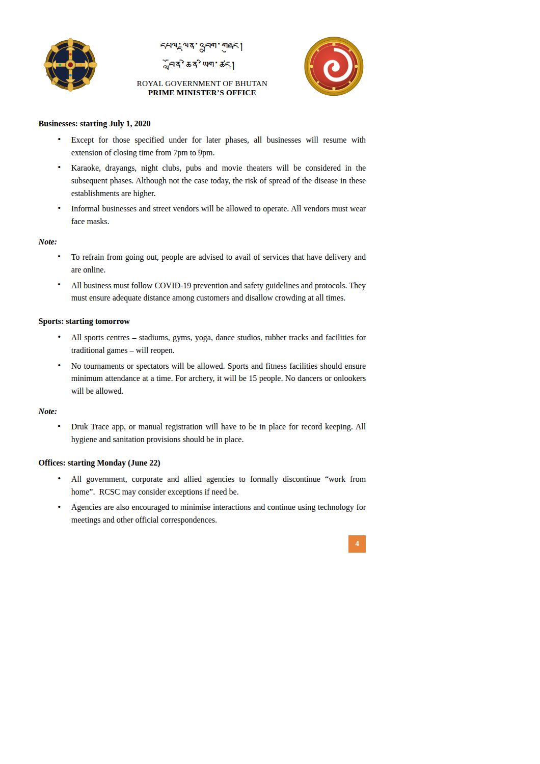འབྲུག་གི་རྒྱལ་གཞུང་གཞུང་
དཔལ་ལྡན་འབྲུག་གཞུང།
བློན་ཆེན་ཡིག་ཚང།
ROYAL GOVERNMENT OF BHUTAN
PRIME MINISTER’S OFFICE
Businesses: starting July 1, 2020
Except for those specified under for later phases, all businesses will resume with extension of closing time from 7pm to 9pm.
Karaoke, drayangs, night clubs, pubs and movie theaters will be considered in the subsequent phases. Although not the case today, the risk of spread of the disease in these establishments are higher.
Informal businesses and street vendors will be allowed to operate. All vendors must wear face masks.
Note:
To refrain from going out, people are advised to avail of services that have delivery and are online.
All business must follow COVID-19 prevention and safety guidelines and protocols. They must ensure adequate distance among customers and disallow crowding at all times.
Sports: starting tomorrow
All sports centres – stadiums, gyms, yoga, dance studios, rubber tracks and facilities for traditional games – will reopen.
No tournaments or spectators will be allowed. Sports and fitness facilities should ensure minimum attendance at a time. For archery, it will be 15 people. No dancers or onlookers will be allowed.
Note:
Druk Trace app, or manual registration will have to be in place for record keeping. All hygiene and sanitation provisions should be in place.
Offices: starting Monday (June 22)
All government, corporate and allied agencies to formally discontinue “work from home”. RCSC may consider exceptions if need be.
Agencies are also encouraged to minimise interactions and continue using technology for meetings and other official correspondences.
4